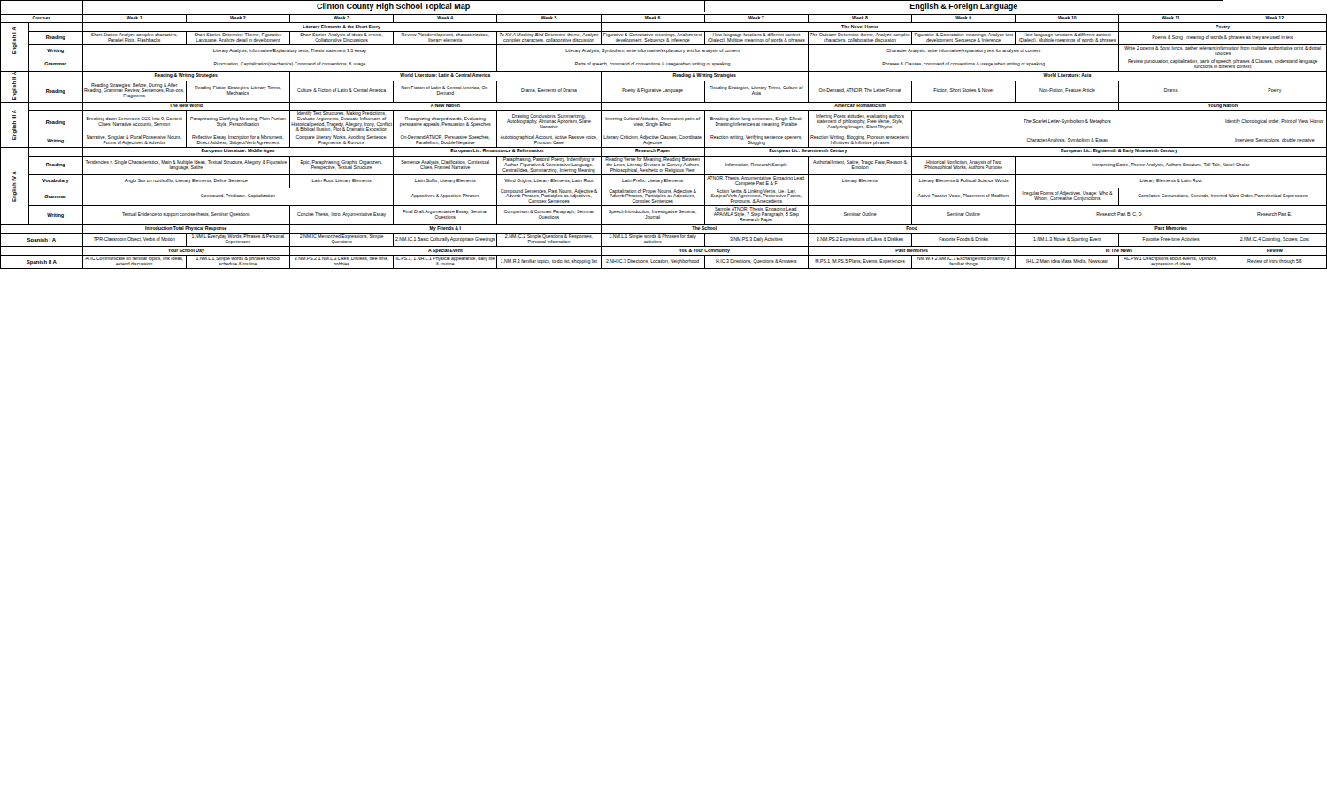| | Clinton County High School Topical Map | English & Foreign Language |
| --- | --- | --- |
| Courses | Week 1 | Week 2 | Week 3 | Week 4 | Week 5 | Week 6 | Week 7 | Week 8 | Week 9 | Week 10 | Week 11 | Week 12 |
| English I A | | Literary Elements & the Short Story | The Novel-Honor | Poetry |
| Reading | Short Stories-Analyze complex characters, Parallel Plots, Flashbacks | Short Stories-Determine Theme, Figurative Language, Analyze detail in development | Short Stories-Analysis of ideas & events, Collaborative Discussions | Review Plot development, characterization, literary elements | To Kill A Mocking Bird -Determine theme, Analyze complex characters, collaborative discussion | Figurative & Connotative meanings, Analyze text development, Sequence & Inference | How language functions & different context (Dialect), Multiple meanings of words & phrases | The Outsider -Determine theme, Analyze complex characters, collaborative discussion | Figurative & Connotative meanings, Analyze text development, Sequence & Inference | How language functions & different context (Dialect), Multiple meanings of words & phrases | Poems & Song , meaning of words & phrases as they are used in text |
| Writing | Literary Analysis, Informative/Explanatory texts, Thesis statement 3.5 essay | Literary Analysis, Symbolism, write informative/explanatory text for analysis of content | Character Analysis, write informative/explanatory text for analysis of content | Write 2 poems & Song lyrics, gather relevant information from multiple authoritative print & digital sources |
| | Grammar | Punctuation, Capitalization(mechanics) Command of conventions, & usage | Parts of speech, command of conventions & usage when writing or speaking | Phrases & Clauses, command of conventions & usage when writing or speaking | Review punctuation, capitalization, parts of speech, phrases & Clauses, understand language functions in different context |
| English II A | | Reading & Writing Strategies | World Literature: Latin & Central America | Reading & Writing Strategies | World Literature: Asia |
| Reading | Reading Strategies: Before, During & After Reading, Grammar Review, Sentences, Run-ons, Fragments | Reading Fiction Strategies, Literary Terms, Mechanics | Culture & Fiction of Latin & Central America | Non-Fiction of Latin & Central America, On-Demand | Drama, Elements of Drama | Poetry & Figurative Language | Reading Strategies, Literary Terms, Culture of Asia | On-Demand, ATNOR, The Letter Format | Fiction, Short Stories & Novel | Non-Fiction, Feature Article | Drama | Poetry |
| English III A | | The New World | A New Nation | American Romanticism | Young Nation |
| Reading | Breaking down Sentences CCC Info 9, Context Clues, Narrative Accounts, Sermon | Paraphrasing Clarifying Meaning, Plain Puritan Style, Personification | Identify Text Structures, Making Predictions, Evaluate Arguments, Evaluate Influences of Historical period, Tragedy, Allegory, Irony, Conflict & Biblical Illusion, Plot & Dramatic Exposition | Recognizing charged words, Evaluating persuasive appeals, Persuasion & Speeches | Drawing Conclusions, Summarizing, Autobiography, Almanac Aphorism, Slave Narrative | Inferring Cultural Attitudes, Omniscient point of view, Single Effect | Breaking down long sentences, Single Effect, Drawing Inferences at meaning, Parable | Inferring Poets attitudes, evaluating authors statement of philosophy, Free Verse, Style, Analyzing Images, Slant Rhyme | The Scarlet Letter -Symbolism & Metaphors | Identify Chorological order, Point of View, Humor |
| Writing | Narrative, Singular & Plural Possessive Nouns, Forms of Adjectives & Adverbs | Reflective Essay, Inscription for a Monument, Direct Address, Subject/Verb Agreement | Compare Literary Works, Avoiding Sentence, Fragments, & Run-ons | On-Demand ATNOR, Persuasive Speeches, Parallelism, Double Negative | Autobiographical Account, Active Passive voice, Pronoun Case | Literary Criticism, Adjective Clauses, Coordinate Adjective | Reaction writing, Verifying sentence openers, Blogging | Reaction Writing, Blogging, Pronoun antecedent, Infinitives & Infinitive phrases | Character Analysis, Symbolism & Essay | Interview, Semicolons, double negative |
| English IV A | | European Literature: Middle Ages | European Lit.: Renaissance & Reformation | Research Paper | European Lit.: Seventeenth Century | European Lit.: Eighteenth & Early Nineteenth Century |
| Reading | Tendencies v. Single Characteristics, Main & Multiple Ideas, Textual Structure, Allegory & Figurative language, Satire | Epic, Paraphrasing, Graphic Organizers, Perspective, Textual Structure | Sentence Analysis, Clarification, Contextual Clues, Framed Narrative | Paraphrasing, Pastoral Poetry, Indentifying w Author, Figurative & Connotative Language, Central Idea, Summarizing, Inferring Meaning | Reading Verse for Meaning, Reading Between the Lines, Literary Devices to Convey Authors Philosophical, Aesthetic or Religious View | Information, Research Sample | Authorial Intent, Satire, Tragic Flaw, Reason & Emotion | Historical Nonfiction, Analysis of Two Philosophical Works, Authors Purpose | Interpreting Satire, Theme Analysis, Authors Structure, Tall Tale, Novel Choice |
| Vocabulary | Anglo Sax on root/suffix, Literary Elements, Define Sentence | Latin Root, Literary Elements | Latin Suffix, Literary Elements | Word Origins, Literary Elements, Latin Root | Latin Prefix, Literary Elements | ATNOR, Thesis, Argumentative, Engaging Lead, Complete Part E & F | Literary Elements | Literary Elements & Political Science Words | Literary Elements & Latin Root |
| Grammar | Compound, Predicate, Capitalization | Appositives & Appositive Phrases | Compound Sentences, Past Nouns, Adjective & Adverb Phrases, Participles as Adjectives, Complex Sentences | Capitalization of Proper Nouns, Adjective & Adverb Phrases, Participles as Adjectives, Complex Sentences | Action Verbs & Linking Verbs, Lie / Lay, Subject/Verb Agreement, Possessive Forms, Pronouns, & Antecedents | | Active Passive Voice, Placement of Modifiers | Irregular Forms of Adjectives, Usage: Who & Whom, Correlative Conjunctions | Correlative Conjunctions, Gerunds, Inverted Word Order, Parenthetical Expressions |
| Writing | Textual Evidence to support concise thesis, Seminar Questions | Concise Thesis, Intro. Argumentative Essay | Final Draft Argumentative Essay, Seminar Questions | Comparison & Contrast Paragraph, Seminar Questions | Speech Introduction, Investigative Seminar, Journal | Sample ATNOR, Thesis, Engaging Lead, APA/MLA Style, 7 Step Paragraph, 8 Step Research Paper | Seminar Outline | Seminar Outline | Research Part B, C, D | Research Part E. |
| | Introduction Total Physical Response | My Friends & I | The School | Food | Past Memories |
| Spanish I A | TPR-Classroom Object, Verbs of Motion | 1.NM.L Everyday Words, Phrases & Personal Experiences | 2.NM.IC Memorized Expressions, Simple Questions | 2.NM.IC.1 Basic Culturally Appropriate Greetings | 2.NM.IC.2 Simple Questions & Responses, Personal Information | 1.NM.L.1 Simple words & Phrases for daily activities | 3.NM.PS.3 Daily Activities | 3.NM.PS.2 Expressions of Likes & Dislikes | Favorite Foods & Drinks | 1.NM.L.3 Movie & Sporting Event | Favorite Free-time Activities | 2.NM.IC.4 Counting, Scores, Cost |
| | Your School Day | A Special Event | You & Your Community | Past Memories | In The News | Review |
| Spanish II A | Al.IC Communicate on familiar topics, link ideas, extend discussion | 1.NM.L.1 Simple words & phrases school schedule & routine | 3.NM.PS.2 1.NM.L.3 Likes, Dislikes, free time, hobbies | IL.PS.1, 1.NH.L.1 Physical appearance, daily life & routine | 1.NM.R.3 familiar topics, to-do list, shopping list | 2.NH.IC.3 Directions, Location, Neighborhood | H.IC.3 Directions, Questions & Answers | M.PS.1 IM.PS.5 Plans, Events, Experiences | NM.W.4 2.NM.IC.3 Exchange info on family & familiar things | IH.L.2 Main idea Mass Media, Newscast | AL.PW.1 Descriptions about events, Opinions, expression of ideas | Review of Intro through 5B |